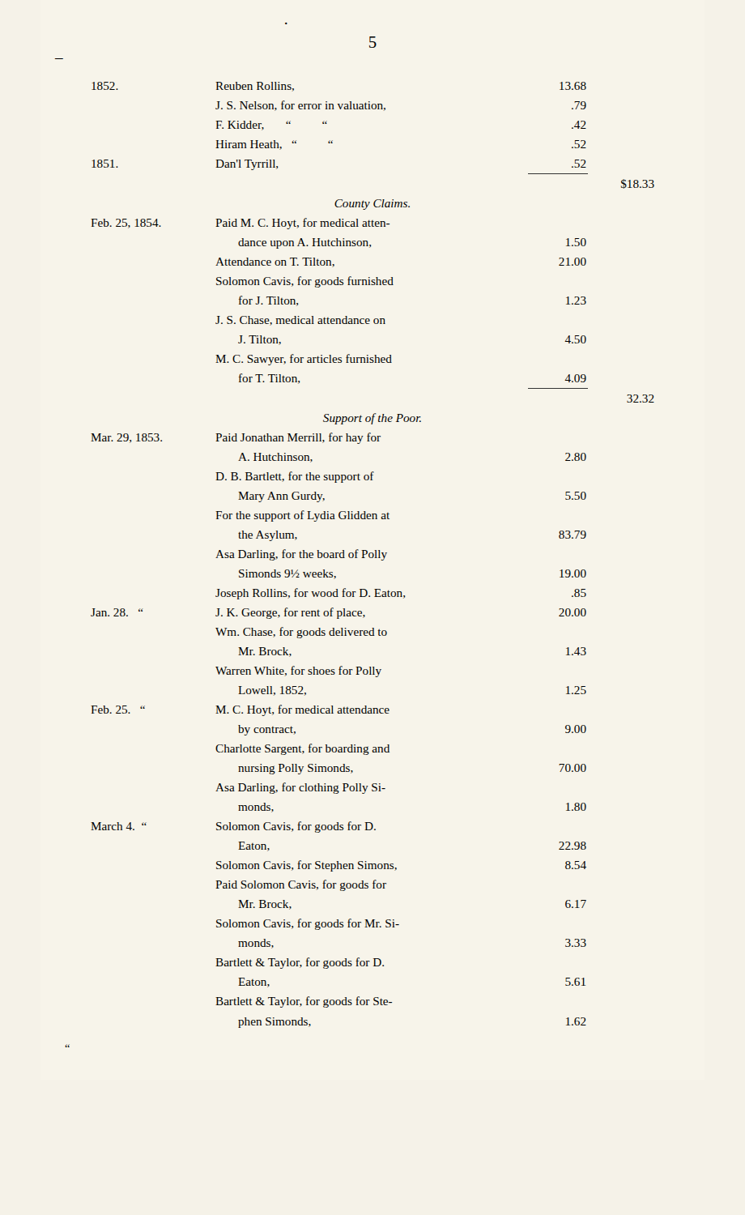·
–
5
| 1852. | Reuben Rollins, | 13.68 | |
| | J. S. Nelson, for error in valuation, | .79 | |
| | F. Kidder, “ “ | .42 | |
| | Hiram Heath, “ “ | .52 | |
| 1851. | Dan'l Tyrrill, | .52 | |
| | | | $18.33 |
| County Claims. |
| Feb. 25, 1854. | Paid M. C. Hoyt, for medical atten- | | |
| | dance upon A. Hutchinson, | 1.50 | |
| | Attendance on T. Tilton, | 21.00 | |
| | Solomon Cavis, for goods furnished | | |
| | for J. Tilton, | 1.23 | |
| | J. S. Chase, medical attendance on | | |
| | J. Tilton, | 4.50 | |
| | M. C. Sawyer, for articles furnished | | |
| | for T. Tilton, | 4.09 | |
| | | | 32.32 |
| Support of the Poor. |
| Mar. 29, 1853. | Paid Jonathan Merrill, for hay for | | |
| | A. Hutchinson, | 2.80 | |
| | D. B. Bartlett, for the support of | | |
| | Mary Ann Gurdy, | 5.50 | |
| | For the support of Lydia Glidden at | | |
| | the Asylum, | 83.79 | |
| | Asa Darling, for the board of Polly | | |
| | Simonds 9½ weeks, | 19.00 | |
| | Joseph Rollins, for wood for D. Eaton, | .85 | |
| Jan. 28. “ | J. K. George, for rent of place, | 20.00 | |
| | Wm. Chase, for goods delivered to | | |
| | Mr. Brock, | 1.43 | |
| | Warren White, for shoes for Polly | | |
| | Lowell, 1852, | 1.25 | |
| Feb. 25. “ | M. C. Hoyt, for medical attendance | | |
| | by contract, | 9.00 | |
| | Charlotte Sargent, for boarding and | | |
| | nursing Polly Simonds, | 70.00 | |
| | Asa Darling, for clothing Polly Si- | | |
| | monds, | 1.80 | |
| March 4. “ | Solomon Cavis, for goods for D. | | |
| | Eaton, | 22.98 | |
| | Solomon Cavis, for Stephen Simons, | 8.54 | |
| | Paid Solomon Cavis, for goods for | | |
| | Mr. Brock, | 6.17 | |
| | Solomon Cavis, for goods for Mr. Si- | | |
| | monds, | 3.33 | |
| | Bartlett & Taylor, for goods for D. | | |
| | Eaton, | 5.61 | |
| | Bartlett & Taylor, for goods for Ste- | | |
| | phen Simonds, | 1.62 | |
“